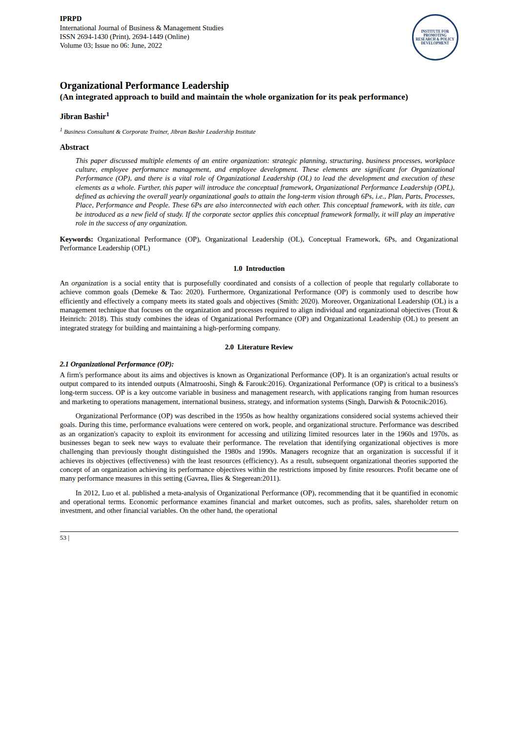IPRPD
International Journal of Business & Management Studies
ISSN 2694-1430 (Print), 2694-1449 (Online)
Volume 03; Issue no 06: June, 2022
INSTITUTE FOR PROMOTING RESEARCH & POLICY DEVELOPMENT
Organizational Performance Leadership (An integrated approach to build and maintain the whole organization for its peak performance)
Jibran Bashir1
1 Business Consultant & Corporate Trainer, Jibran Bashir Leadership Institute
Abstract
This paper discussed multiple elements of an entire organization: strategic planning, structuring, business processes, workplace culture, employee performance management, and employee development. These elements are significant for Organizational Performance (OP), and there is a vital role of Organizational Leadership (OL) to lead the development and execution of these elements as a whole. Further, this paper will introduce the conceptual framework, Organizational Performance Leadership (OPL), defined as achieving the overall yearly organizational goals to attain the long-term vision through 6Ps, i.e., Plan, Parts, Processes, Place, Performance and People. These 6Ps are also interconnected with each other. This conceptual framework, with its title, can be introduced as a new field of study. If the corporate sector applies this conceptual framework formally, it will play an imperative role in the success of any organization.
Keywords: Organizational Performance (OP), Organizational Leadership (OL), Conceptual Framework, 6Ps, and Organizational Performance Leadership (OPL)
1.0 Introduction
An organization is a social entity that is purposefully coordinated and consists of a collection of people that regularly collaborate to achieve common goals (Demeke & Tao: 2020). Furthermore, Organizational Performance (OP) is commonly used to describe how efficiently and effectively a company meets its stated goals and objectives (Smith: 2020). Moreover, Organizational Leadership (OL) is a management technique that focuses on the organization and processes required to align individual and organizational objectives (Trout & Heinrich: 2018). This study combines the ideas of Organizational Performance (OP) and Organizational Leadership (OL) to present an integrated strategy for building and maintaining a high-performing company.
2.0 Literature Review
2.1 Organizational Performance (OP):
A firm's performance about its aims and objectives is known as Organizational Performance (OP). It is an organization's actual results or output compared to its intended outputs (Almatrooshi, Singh & Farouk:2016). Organizational Performance (OP) is critical to a business's long-term success. OP is a key outcome variable in business and management research, with applications ranging from human resources and marketing to operations management, international business, strategy, and information systems (Singh, Darwish & Potocnik:2016).
Organizational Performance (OP) was described in the 1950s as how healthy organizations considered social systems achieved their goals. During this time, performance evaluations were centered on work, people, and organizational structure. Performance was described as an organization's capacity to exploit its environment for accessing and utilizing limited resources later in the 1960s and 1970s, as businesses began to seek new ways to evaluate their performance. The revelation that identifying organizational objectives is more challenging than previously thought distinguished the 1980s and 1990s. Managers recognize that an organization is successful if it achieves its objectives (effectiveness) with the least resources (efficiency). As a result, subsequent organizational theories supported the concept of an organization achieving its performance objectives within the restrictions imposed by finite resources. Profit became one of many performance measures in this setting (Gavrea, Ilies & Stegerean:2011).
In 2012, Luo et al. published a meta-analysis of Organizational Performance (OP), recommending that it be quantified in economic and operational terms. Economic performance examines financial and market outcomes, such as profits, sales, shareholder return on investment, and other financial variables. On the other hand, the operational
53 |